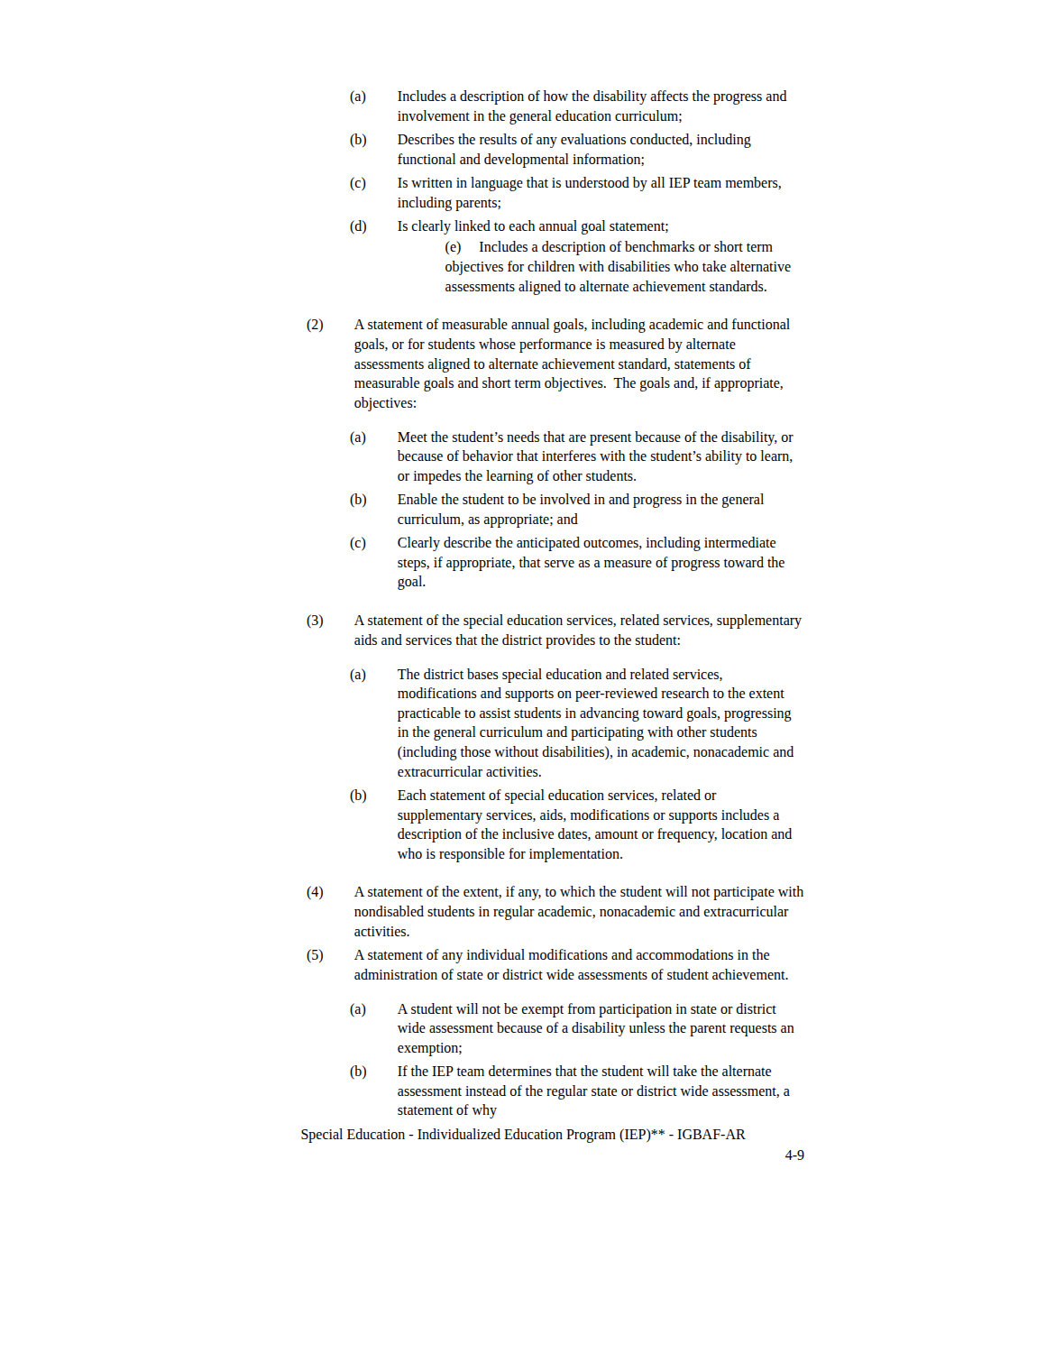(a)
Includes a description of how the disability affects the progress and involvement in the general education curriculum;
(b)
Describes the results of any evaluations conducted, including functional and developmental information;
(c)
Is written in language that is understood by all IEP team members, including parents;
(d)
Is clearly linked to each annual goal statement;
(e) Includes a description of benchmarks or short term objectives for children with disabilities who take alternative assessments aligned to alternate achievement standards.
(2)
A statement of measurable annual goals, including academic and functional goals, or for students whose performance is measured by alternate assessments aligned to alternate achievement standard, statements of measurable goals and short term objectives. The goals and, if appropriate, objectives:
(a)
Meet the student’s needs that are present because of the disability, or because of behavior that interferes with the student’s ability to learn, or impedes the learning of other students.
(b)
Enable the student to be involved in and progress in the general curriculum, as appropriate; and
(c)
Clearly describe the anticipated outcomes, including intermediate steps, if appropriate, that serve as a measure of progress toward the goal.
(3)
A statement of the special education services, related services, supplementary aids and services that the district provides to the student:
(a)
The district bases special education and related services, modifications and supports on peer-reviewed research to the extent practicable to assist students in advancing toward goals, progressing in the general curriculum and participating with other students (including those without disabilities), in academic, nonacademic and extracurricular activities.
(b)
Each statement of special education services, related or supplementary services, aids, modifications or supports includes a description of the inclusive dates, amount or frequency, location and who is responsible for implementation.
(4)
A statement of the extent, if any, to which the student will not participate with nondisabled students in regular academic, nonacademic and extracurricular activities.
(5)
A statement of any individual modifications and accommodations in the administration of state or district wide assessments of student achievement.
(a)
A student will not be exempt from participation in state or district wide assessment because of a disability unless the parent requests an exemption;
(b)
If the IEP team determines that the student will take the alternate assessment instead of the regular state or district wide assessment, a statement of why
Special Education - Individualized Education Program (IEP)** - IGBAF-AR
4-9